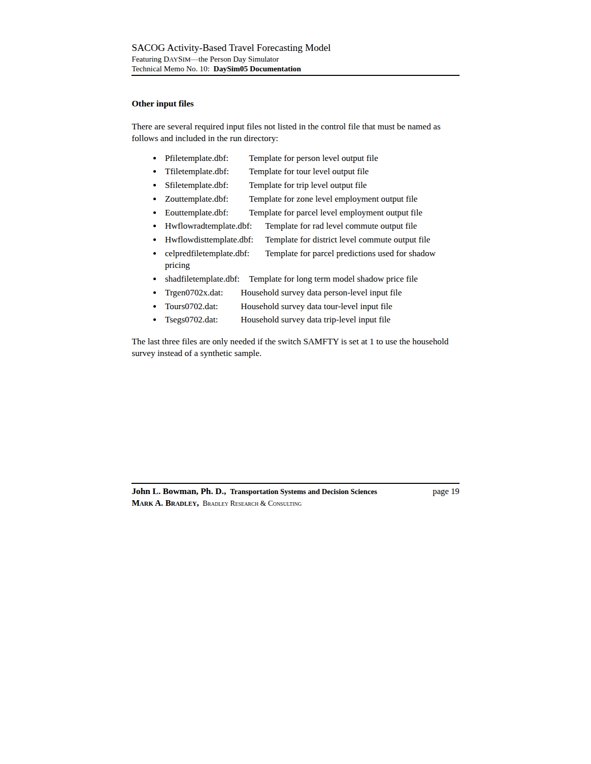SACOG Activity-Based Travel Forecasting Model
Featuring DAYSIM—the Person Day Simulator
Technical Memo No. 10: DaySim05 Documentation
Other input files
There are several required input files not listed in the control file that must be named as follows and included in the run directory:
Pfiletemplate.dbf: Template for person level output file
Tfiletemplate.dbf: Template for tour level output file
Sfiletemplate.dbf: Template for trip level output file
Zouttemplate.dbf: Template for zone level employment output file
Eouttemplate.dbf: Template for parcel level employment output file
Hwflowradtemplate.dbf: Template for rad level commute output file
Hwflowdisttemplate.dbf: Template for district level commute output file
celpredfiletemplate.dbf: Template for parcel predictions used for shadow pricing
shadfiletemplate.dbf: Template for long term model shadow price file
Trgen0702x.dat: Household survey data person-level input file
Tours0702.dat: Household survey data tour-level input file
Tsegs0702.dat: Household survey data trip-level input file
The last three files are only needed if the switch SAMFTY is set at 1 to use the household survey instead of a synthetic sample.
John L. Bowman, Ph. D., Transportation Systems and Decision Sciences
Mark A. Bradley, Bradley Research & Consulting
page 19